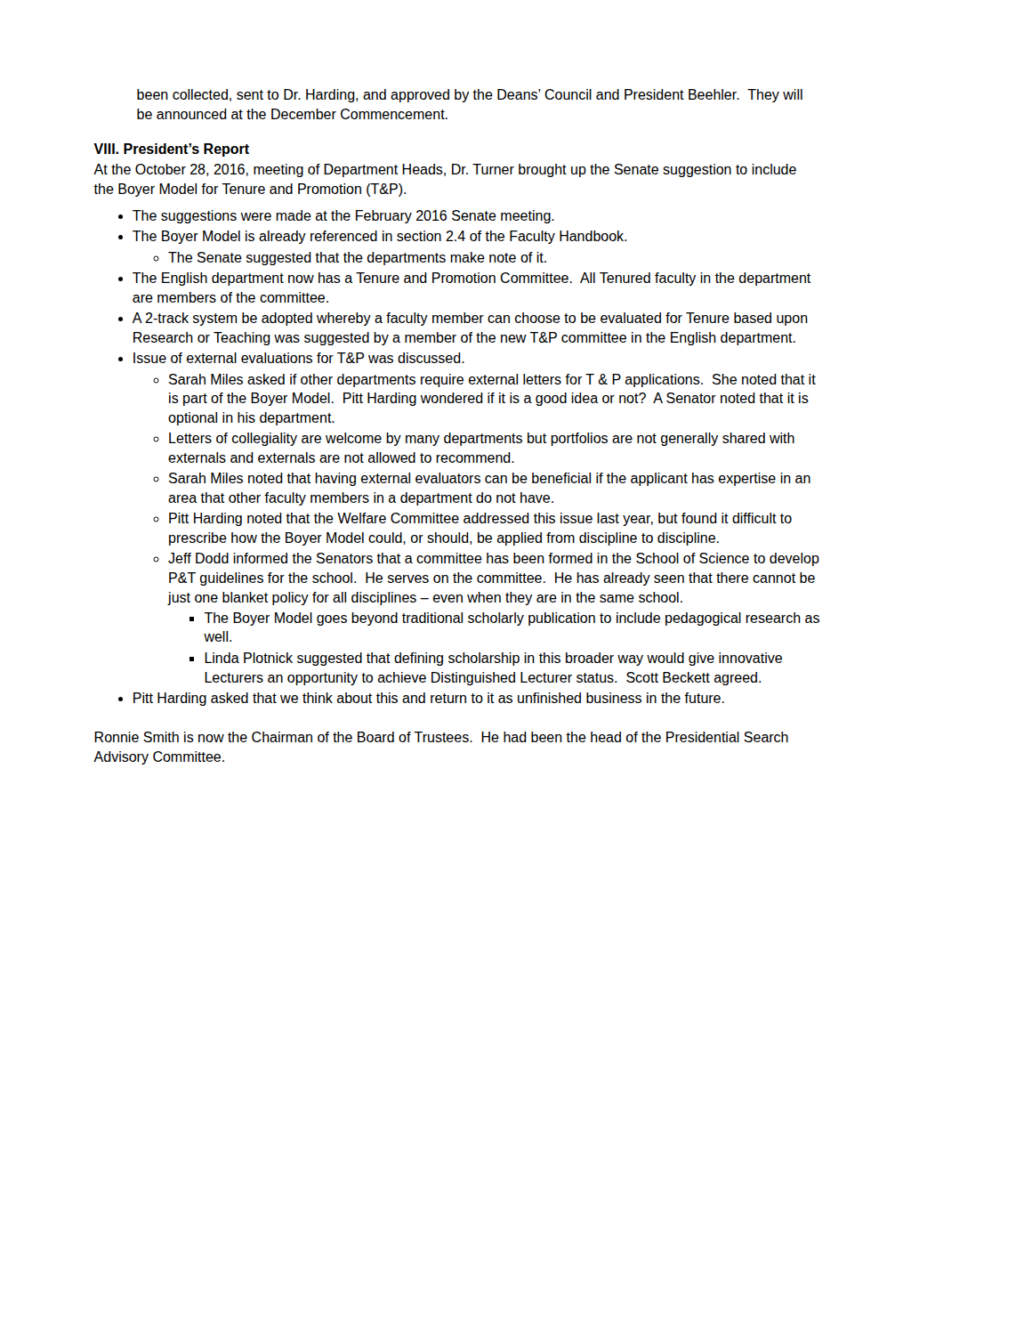been collected, sent to Dr. Harding, and approved by the Deans’ Council and President Beehler. They will be announced at the December Commencement.
VIII. President’s Report
At the October 28, 2016, meeting of Department Heads, Dr. Turner brought up the Senate suggestion to include the Boyer Model for Tenure and Promotion (T&P).
The suggestions were made at the February 2016 Senate meeting.
The Boyer Model is already referenced in section 2.4 of the Faculty Handbook.
The Senate suggested that the departments make note of it.
The English department now has a Tenure and Promotion Committee. All Tenured faculty in the department are members of the committee.
A 2-track system be adopted whereby a faculty member can choose to be evaluated for Tenure based upon Research or Teaching was suggested by a member of the new T&P committee in the English department.
Issue of external evaluations for T&P was discussed.
Sarah Miles asked if other departments require external letters for T & P applications. She noted that it is part of the Boyer Model. Pitt Harding wondered if it is a good idea or not? A Senator noted that it is optional in his department.
Letters of collegiality are welcome by many departments but portfolios are not generally shared with externals and externals are not allowed to recommend.
Sarah Miles noted that having external evaluators can be beneficial if the applicant has expertise in an area that other faculty members in a department do not have.
Pitt Harding noted that the Welfare Committee addressed this issue last year, but found it difficult to prescribe how the Boyer Model could, or should, be applied from discipline to discipline.
Jeff Dodd informed the Senators that a committee has been formed in the School of Science to develop P&T guidelines for the school. He serves on the committee. He has already seen that there cannot be just one blanket policy for all disciplines – even when they are in the same school.
The Boyer Model goes beyond traditional scholarly publication to include pedagogical research as well.
Linda Plotnick suggested that defining scholarship in this broader way would give innovative Lecturers an opportunity to achieve Distinguished Lecturer status. Scott Beckett agreed.
Pitt Harding asked that we think about this and return to it as unfinished business in the future.
Ronnie Smith is now the Chairman of the Board of Trustees. He had been the head of the Presidential Search Advisory Committee.